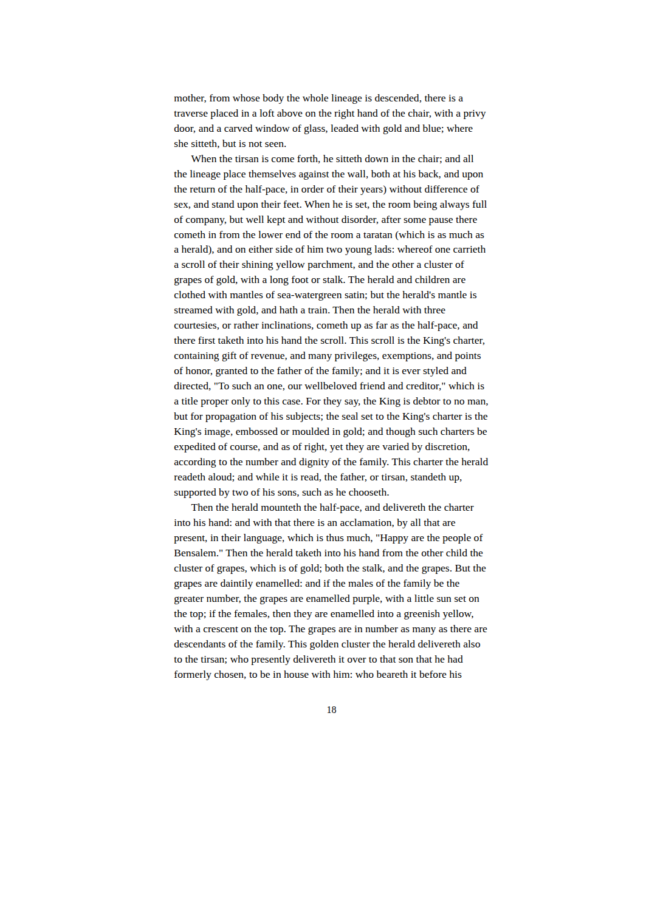mother, from whose body the whole lineage is descended, there is a traverse placed in a loft above on the right hand of the chair, with a privy door, and a carved window of glass, leaded with gold and blue; where she sitteth, but is not seen.
When the tirsan is come forth, he sitteth down in the chair; and all the lineage place themselves against the wall, both at his back, and upon the return of the half-pace, in order of their years) without difference of sex, and stand upon their feet. When he is set, the room being always full of company, but well kept and without disorder, after some pause there cometh in from the lower end of the room a taratan (which is as much as a herald), and on either side of him two young lads: whereof one carrieth a scroll of their shining yellow parchment, and the other a cluster of grapes of gold, with a long foot or stalk. The herald and children are clothed with mantles of sea-watergreen satin; but the herald's mantle is streamed with gold, and hath a train. Then the herald with three courtesies, or rather inclinations, cometh up as far as the half-pace, and there first taketh into his hand the scroll. This scroll is the King's charter, containing gift of revenue, and many privileges, exemptions, and points of honor, granted to the father of the family; and it is ever styled and directed, "To such an one, our wellbeloved friend and creditor," which is a title proper only to this case. For they say, the King is debtor to no man, but for propagation of his subjects; the seal set to the King's charter is the King's image, embossed or moulded in gold; and though such charters be expedited of course, and as of right, yet they are varied by discretion, according to the number and dignity of the family. This charter the herald readeth aloud; and while it is read, the father, or tirsan, standeth up, supported by two of his sons, such as he chooseth.
Then the herald mounteth the half-pace, and delivereth the charter into his hand: and with that there is an acclamation, by all that are present, in their language, which is thus much, "Happy are the people of Bensalem." Then the herald taketh into his hand from the other child the cluster of grapes, which is of gold; both the stalk, and the grapes. But the grapes are daintily enamelled: and if the males of the family be the greater number, the grapes are enamelled purple, with a little sun set on the top; if the females, then they are enamelled into a greenish yellow, with a crescent on the top. The grapes are in number as many as there are descendants of the family. This golden cluster the herald delivereth also to the tirsan; who presently delivereth it over to that son that he had formerly chosen, to be in house with him: who beareth it before his
18